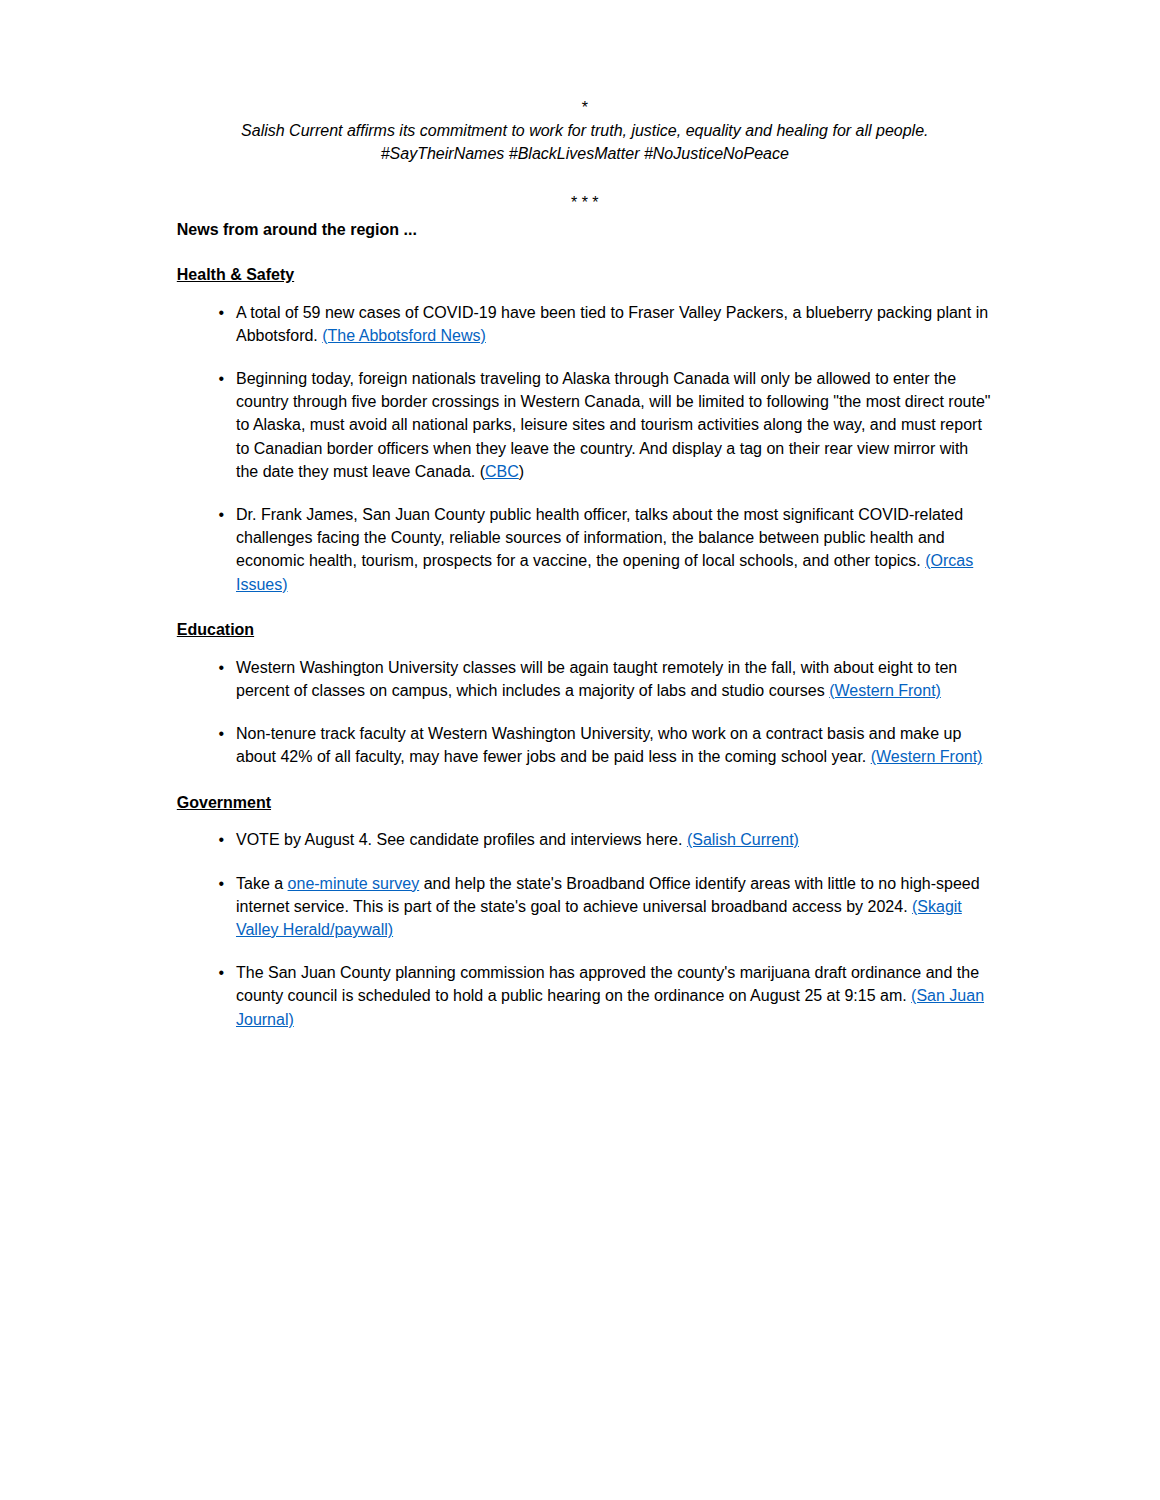*
Salish Current affirms its commitment to work for truth, justice, equality and healing for all people.
#SayTheirNames #BlackLivesMatter #NoJusticeNoPeace
* * *
News from around the region ...
Health & Safety
A total of 59 new cases of COVID-19 have been tied to Fraser Valley Packers, a blueberry packing plant in Abbotsford. (The Abbotsford News)
Beginning today, foreign nationals traveling to Alaska through Canada will only be allowed to enter the country through five border crossings in Western Canada, will be limited to following "the most direct route" to Alaska, must avoid all national parks, leisure sites and tourism activities along the way, and must report to Canadian border officers when they leave the country. And display a tag on their rear view mirror with the date they must leave Canada. (CBC)
Dr. Frank James, San Juan County public health officer, talks about the most significant COVID-related challenges facing the County, reliable sources of information, the balance between public health and economic health, tourism, prospects for a vaccine, the opening of local schools, and other topics. (Orcas Issues)
Education
Western Washington University classes will be again taught remotely in the fall, with about eight to ten percent of classes on campus, which includes a majority of labs and studio courses (Western Front)
Non-tenure track faculty at Western Washington University, who work on a contract basis and make up about 42% of all faculty, may have fewer jobs and be paid less in the coming school year. (Western Front)
Government
VOTE by August 4. See candidate profiles and interviews here. (Salish Current)
Take a one-minute survey and help the state's Broadband Office identify areas with little to no high-speed internet service. This is part of the state's goal to achieve universal broadband access by 2024. (Skagit Valley Herald/paywall)
The San Juan County planning commission has approved the county's marijuana draft ordinance and the county council is scheduled to hold a public hearing on the ordinance on August 25 at 9:15 am. (San Juan Journal)